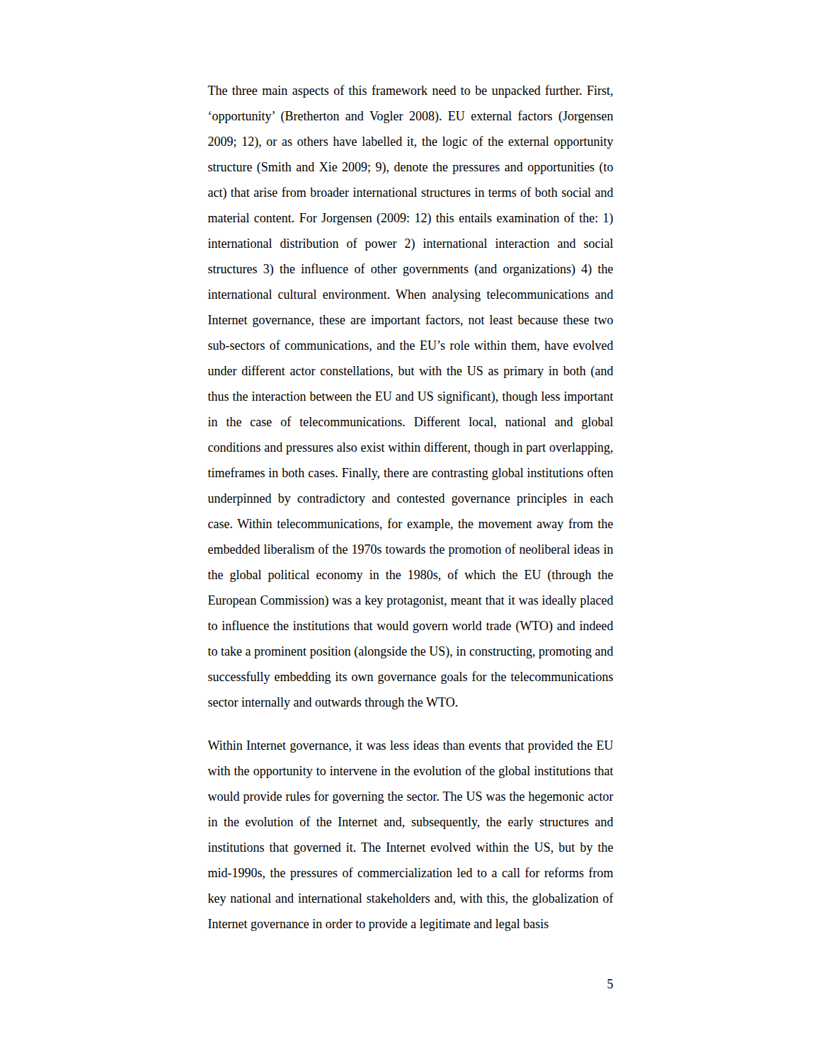The three main aspects of this framework need to be unpacked further. First, ‘opportunity’ (Bretherton and Vogler 2008). EU external factors (Jorgensen 2009; 12), or as others have labelled it, the logic of the external opportunity structure (Smith and Xie 2009; 9), denote the pressures and opportunities (to act) that arise from broader international structures in terms of both social and material content. For Jorgensen (2009: 12) this entails examination of the: 1) international distribution of power 2) international interaction and social structures 3) the influence of other governments (and organizations) 4) the international cultural environment. When analysing telecommunications and Internet governance, these are important factors, not least because these two sub-sectors of communications, and the EU’s role within them, have evolved under different actor constellations, but with the US as primary in both (and thus the interaction between the EU and US significant), though less important in the case of telecommunications. Different local, national and global conditions and pressures also exist within different, though in part overlapping, timeframes in both cases. Finally, there are contrasting global institutions often underpinned by contradictory and contested governance principles in each case. Within telecommunications, for example, the movement away from the embedded liberalism of the 1970s towards the promotion of neoliberal ideas in the global political economy in the 1980s, of which the EU (through the European Commission) was a key protagonist, meant that it was ideally placed to influence the institutions that would govern world trade (WTO) and indeed to take a prominent position (alongside the US), in constructing, promoting and successfully embedding its own governance goals for the telecommunications sector internally and outwards through the WTO.
Within Internet governance, it was less ideas than events that provided the EU with the opportunity to intervene in the evolution of the global institutions that would provide rules for governing the sector. The US was the hegemonic actor in the evolution of the Internet and, subsequently, the early structures and institutions that governed it. The Internet evolved within the US, but by the mid-1990s, the pressures of commercialization led to a call for reforms from key national and international stakeholders and, with this, the globalization of Internet governance in order to provide a legitimate and legal basis
5